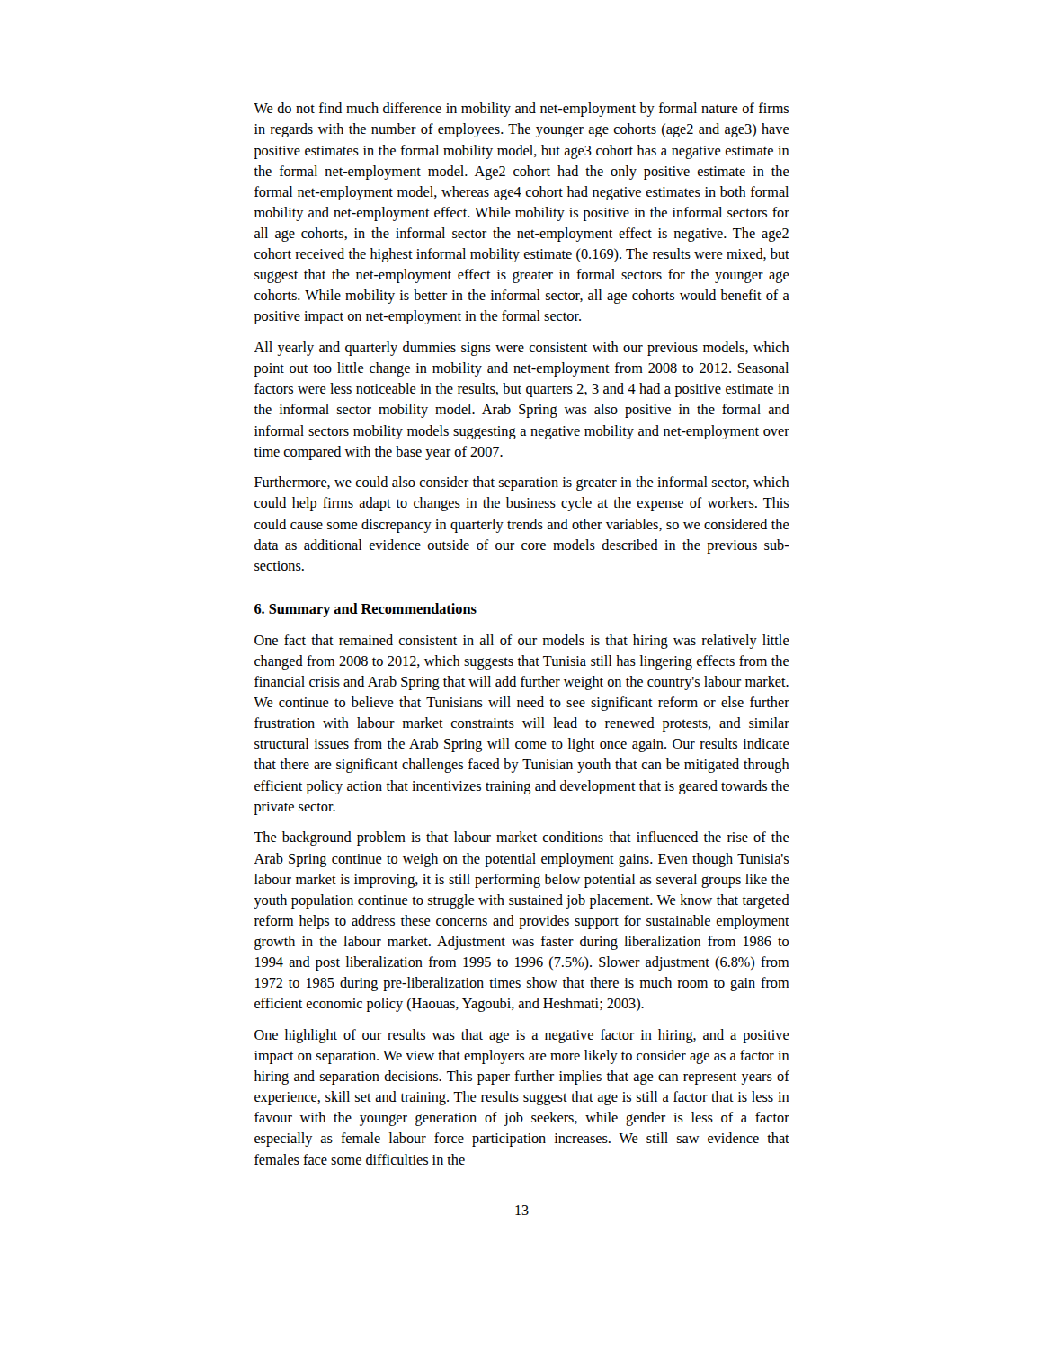We do not find much difference in mobility and net-employment by formal nature of firms in regards with the number of employees. The younger age cohorts (age2 and age3) have positive estimates in the formal mobility model, but age3 cohort has a negative estimate in the formal net-employment model. Age2 cohort had the only positive estimate in the formal net-employment model, whereas age4 cohort had negative estimates in both formal mobility and net-employment effect. While mobility is positive in the informal sectors for all age cohorts, in the informal sector the net-employment effect is negative. The age2 cohort received the highest informal mobility estimate (0.169). The results were mixed, but suggest that the net-employment effect is greater in formal sectors for the younger age cohorts. While mobility is better in the informal sector, all age cohorts would benefit of a positive impact on net-employment in the formal sector.
All yearly and quarterly dummies signs were consistent with our previous models, which point out too little change in mobility and net-employment from 2008 to 2012. Seasonal factors were less noticeable in the results, but quarters 2, 3 and 4 had a positive estimate in the informal sector mobility model. Arab Spring was also positive in the formal and informal sectors mobility models suggesting a negative mobility and net-employment over time compared with the base year of 2007.
Furthermore, we could also consider that separation is greater in the informal sector, which could help firms adapt to changes in the business cycle at the expense of workers. This could cause some discrepancy in quarterly trends and other variables, so we considered the data as additional evidence outside of our core models described in the previous sub-sections.
6. Summary and Recommendations
One fact that remained consistent in all of our models is that hiring was relatively little changed from 2008 to 2012, which suggests that Tunisia still has lingering effects from the financial crisis and Arab Spring that will add further weight on the country's labour market. We continue to believe that Tunisians will need to see significant reform or else further frustration with labour market constraints will lead to renewed protests, and similar structural issues from the Arab Spring will come to light once again. Our results indicate that there are significant challenges faced by Tunisian youth that can be mitigated through efficient policy action that incentivizes training and development that is geared towards the private sector.
The background problem is that labour market conditions that influenced the rise of the Arab Spring continue to weigh on the potential employment gains. Even though Tunisia's labour market is improving, it is still performing below potential as several groups like the youth population continue to struggle with sustained job placement. We know that targeted reform helps to address these concerns and provides support for sustainable employment growth in the labour market. Adjustment was faster during liberalization from 1986 to 1994 and post liberalization from 1995 to 1996 (7.5%). Slower adjustment (6.8%) from 1972 to 1985 during pre-liberalization times show that there is much room to gain from efficient economic policy (Haouas, Yagoubi, and Heshmati; 2003).
One highlight of our results was that age is a negative factor in hiring, and a positive impact on separation. We view that employers are more likely to consider age as a factor in hiring and separation decisions. This paper further implies that age can represent years of experience, skill set and training. The results suggest that age is still a factor that is less in favour with the younger generation of job seekers, while gender is less of a factor especially as female labour force participation increases. We still saw evidence that females face some difficulties in the
13